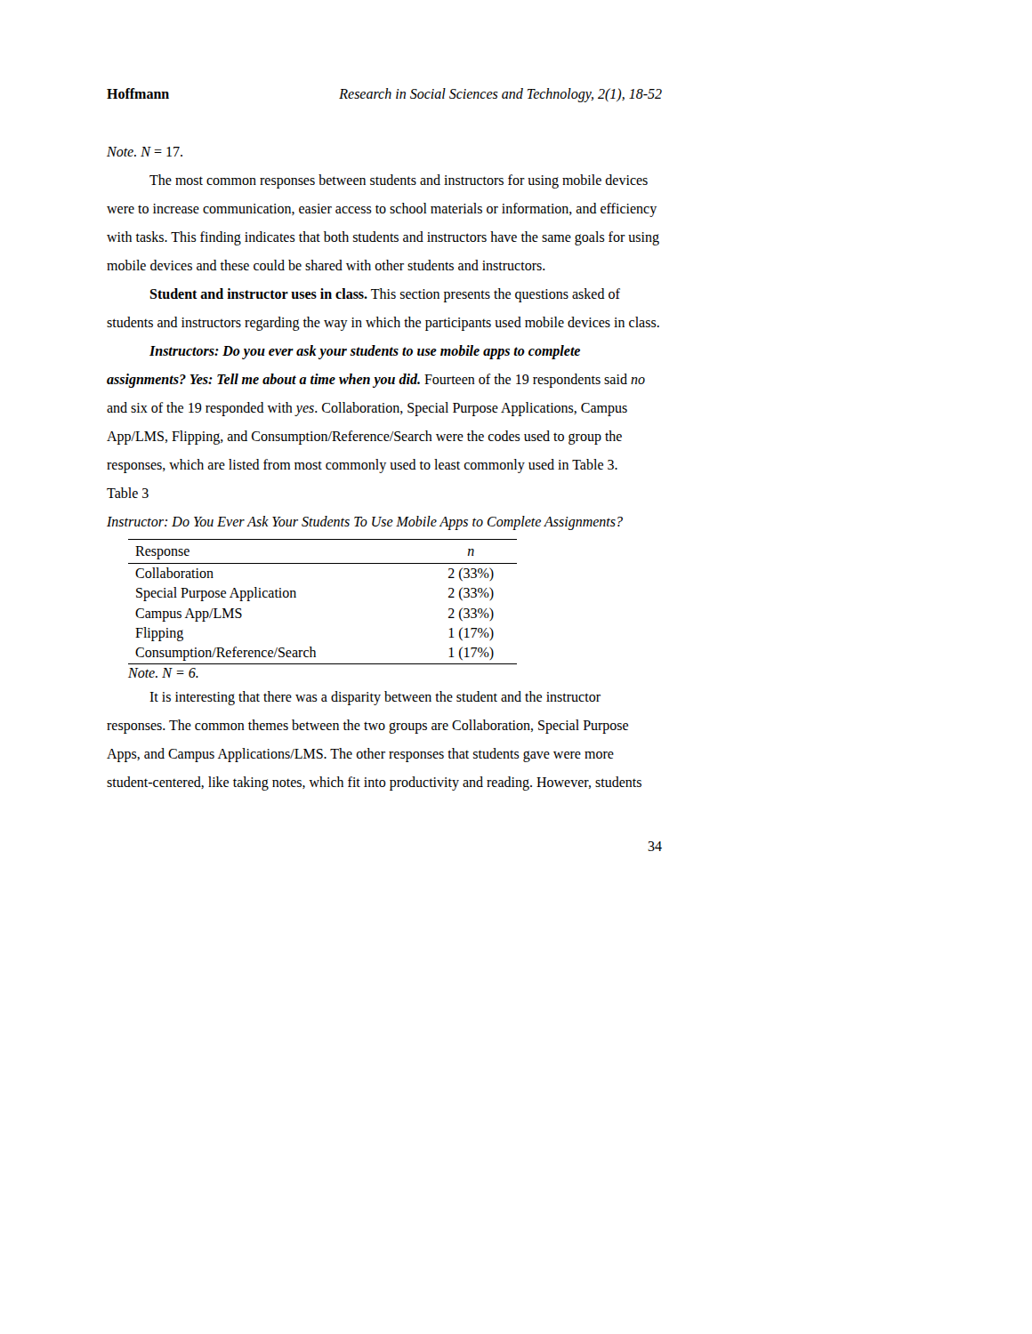Hoffmann Research in Social Sciences and Technology, 2(1), 18-52
Note. N = 17.
The most common responses between students and instructors for using mobile devices were to increase communication, easier access to school materials or information, and efficiency with tasks. This finding indicates that both students and instructors have the same goals for using mobile devices and these could be shared with other students and instructors.
Student and instructor uses in class. This section presents the questions asked of students and instructors regarding the way in which the participants used mobile devices in class.
Instructors: Do you ever ask your students to use mobile apps to complete assignments? Yes: Tell me about a time when you did. Fourteen of the 19 respondents said no and six of the 19 responded with yes. Collaboration, Special Purpose Applications, Campus App/LMS, Flipping, and Consumption/Reference/Search were the codes used to group the responses, which are listed from most commonly used to least commonly used in Table 3.
Table 3
Instructor: Do You Ever Ask Your Students To Use Mobile Apps to Complete Assignments?
| Response | n |
| --- | --- |
| Collaboration | 2 (33%) |
| Special Purpose Application | 2 (33%) |
| Campus App/LMS | 2 (33%) |
| Flipping | 1 (17%) |
| Consumption/Reference/Search | 1 (17%) |
Note. N = 6.
It is interesting that there was a disparity between the student and the instructor responses. The common themes between the two groups are Collaboration, Special Purpose Apps, and Campus Applications/LMS. The other responses that students gave were more student-centered, like taking notes, which fit into productivity and reading. However, students
34